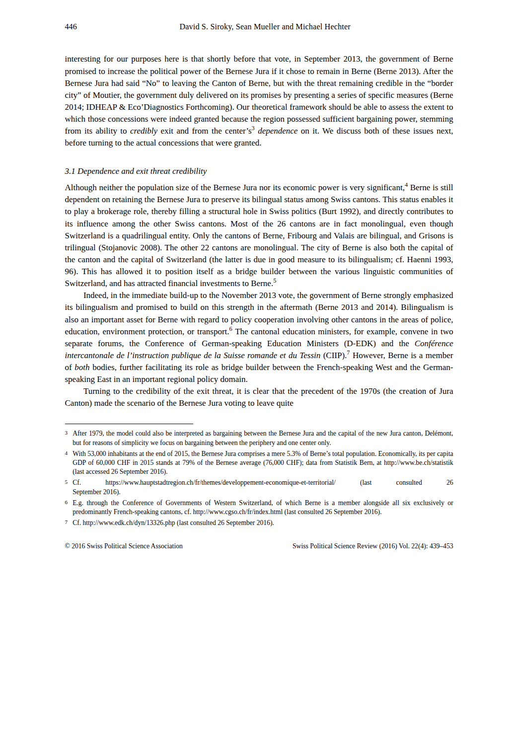446
David S. Siroky, Sean Mueller and Michael Hechter
interesting for our purposes here is that shortly before that vote, in September 2013, the government of Berne promised to increase the political power of the Bernese Jura if it chose to remain in Berne (Berne 2013). After the Bernese Jura had said “No” to leaving the Canton of Berne, but with the threat remaining credible in the “border city” of Moutier, the government duly delivered on its promises by presenting a series of specific measures (Berne 2014; IDHEAP & Eco’Diagnostics Forthcoming). Our theoretical framework should be able to assess the extent to which those concessions were indeed granted because the region possessed sufficient bargaining power, stemming from its ability to credibly exit and from the center’s3 dependence on it. We discuss both of these issues next, before turning to the actual concessions that were granted.
3.1 Dependence and exit threat credibility
Although neither the population size of the Bernese Jura nor its economic power is very significant,4 Berne is still dependent on retaining the Bernese Jura to preserve its bilingual status among Swiss cantons. This status enables it to play a brokerage role, thereby filling a structural hole in Swiss politics (Burt 1992), and directly contributes to its influence among the other Swiss cantons. Most of the 26 cantons are in fact monolingual, even though Switzerland is a quadrilingual entity. Only the cantons of Berne, Fribourg and Valais are bilingual, and Grisons is trilingual (Stojanovic 2008). The other 22 cantons are monolingual. The city of Berne is also both the capital of the canton and the capital of Switzerland (the latter is due in good measure to its bilingualism; cf. Haenni 1993, 96). This has allowed it to position itself as a bridge builder between the various linguistic communities of Switzerland, and has attracted financial investments to Berne.5
Indeed, in the immediate build-up to the November 2013 vote, the government of Berne strongly emphasized its bilingualism and promised to build on this strength in the aftermath (Berne 2013 and 2014). Bilingualism is also an important asset for Berne with regard to policy cooperation involving other cantons in the areas of police, education, environment protection, or transport.6 The cantonal education ministers, for example, convene in two separate forums, the Conference of German-speaking Education Ministers (D-EDK) and the Conférence intercantonale de l’instruction publique de la Suisse romande et du Tessin (CIIP).7 However, Berne is a member of both bodies, further facilitating its role as bridge builder between the French-speaking West and the German-speaking East in an important regional policy domain.
Turning to the credibility of the exit threat, it is clear that the precedent of the 1970s (the creation of Jura Canton) made the scenario of the Bernese Jura voting to leave quite
3 After 1979, the model could also be interpreted as bargaining between the Bernese Jura and the capital of the new Jura canton, Delémont, but for reasons of simplicity we focus on bargaining between the periphery and one center only.
4 With 53,000 inhabitants at the end of 2015, the Bernese Jura comprises a mere 5.3% of Berne’s total population. Economically, its per capita GDP of 60,000 CHF in 2015 stands at 79% of the Bernese average (76,000 CHF); data from Statistik Bern, at http://www.be.ch/statistik (last accessed 26 September 2016).
5 Cf. https://www.hauptstadtregion.ch/fr/themes/developpement-economique-et-territorial/ (last consulted 26 September 2016).
6 E.g. through the Conference of Governments of Western Switzerland, of which Berne is a member alongside all six exclusively or predominantly French-speaking cantons, cf. http://www.cgso.ch/fr/index.html (last consulted 26 September 2016).
7 Cf. http://www.edk.ch/dyn/13326.php (last consulted 26 September 2016).
© 2016 Swiss Political Science Association
Swiss Political Science Review (2016) Vol. 22(4): 439–453